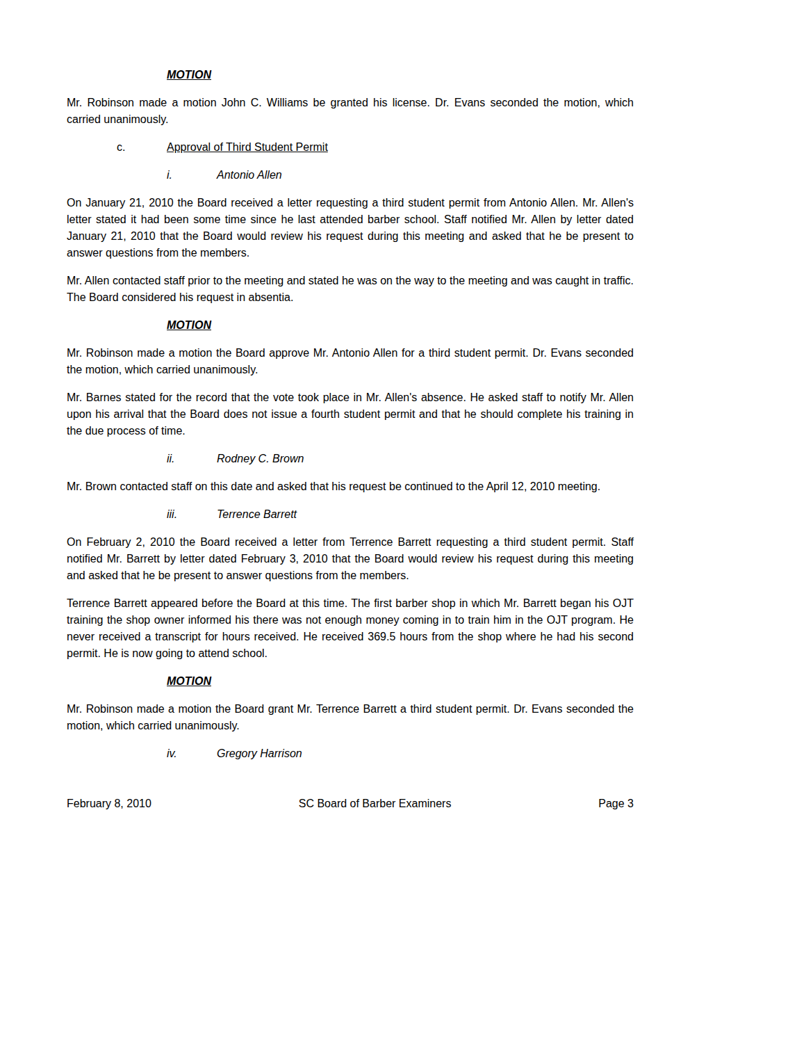MOTION
Mr. Robinson made a motion John C. Williams be granted his license. Dr. Evans seconded the motion, which carried unanimously.
c. Approval of Third Student Permit
i. Antonio Allen
On January 21, 2010 the Board received a letter requesting a third student permit from Antonio Allen. Mr. Allen's letter stated it had been some time since he last attended barber school. Staff notified Mr. Allen by letter dated January 21, 2010 that the Board would review his request during this meeting and asked that he be present to answer questions from the members.
Mr. Allen contacted staff prior to the meeting and stated he was on the way to the meeting and was caught in traffic. The Board considered his request in absentia.
MOTION
Mr. Robinson made a motion the Board approve Mr. Antonio Allen for a third student permit. Dr. Evans seconded the motion, which carried unanimously.
Mr. Barnes stated for the record that the vote took place in Mr. Allen's absence. He asked staff to notify Mr. Allen upon his arrival that the Board does not issue a fourth student permit and that he should complete his training in the due process of time.
ii. Rodney C. Brown
Mr. Brown contacted staff on this date and asked that his request be continued to the April 12, 2010 meeting.
iii. Terrence Barrett
On February 2, 2010 the Board received a letter from Terrence Barrett requesting a third student permit. Staff notified Mr. Barrett by letter dated February 3, 2010 that the Board would review his request during this meeting and asked that he be present to answer questions from the members.
Terrence Barrett appeared before the Board at this time. The first barber shop in which Mr. Barrett began his OJT training the shop owner informed his there was not enough money coming in to train him in the OJT program. He never received a transcript for hours received. He received 369.5 hours from the shop where he had his second permit. He is now going to attend school.
MOTION
Mr. Robinson made a motion the Board grant Mr. Terrence Barrett a third student permit. Dr. Evans seconded the motion, which carried unanimously.
iv. Gregory Harrison
February 8, 2010 SC Board of Barber Examiners Page 3